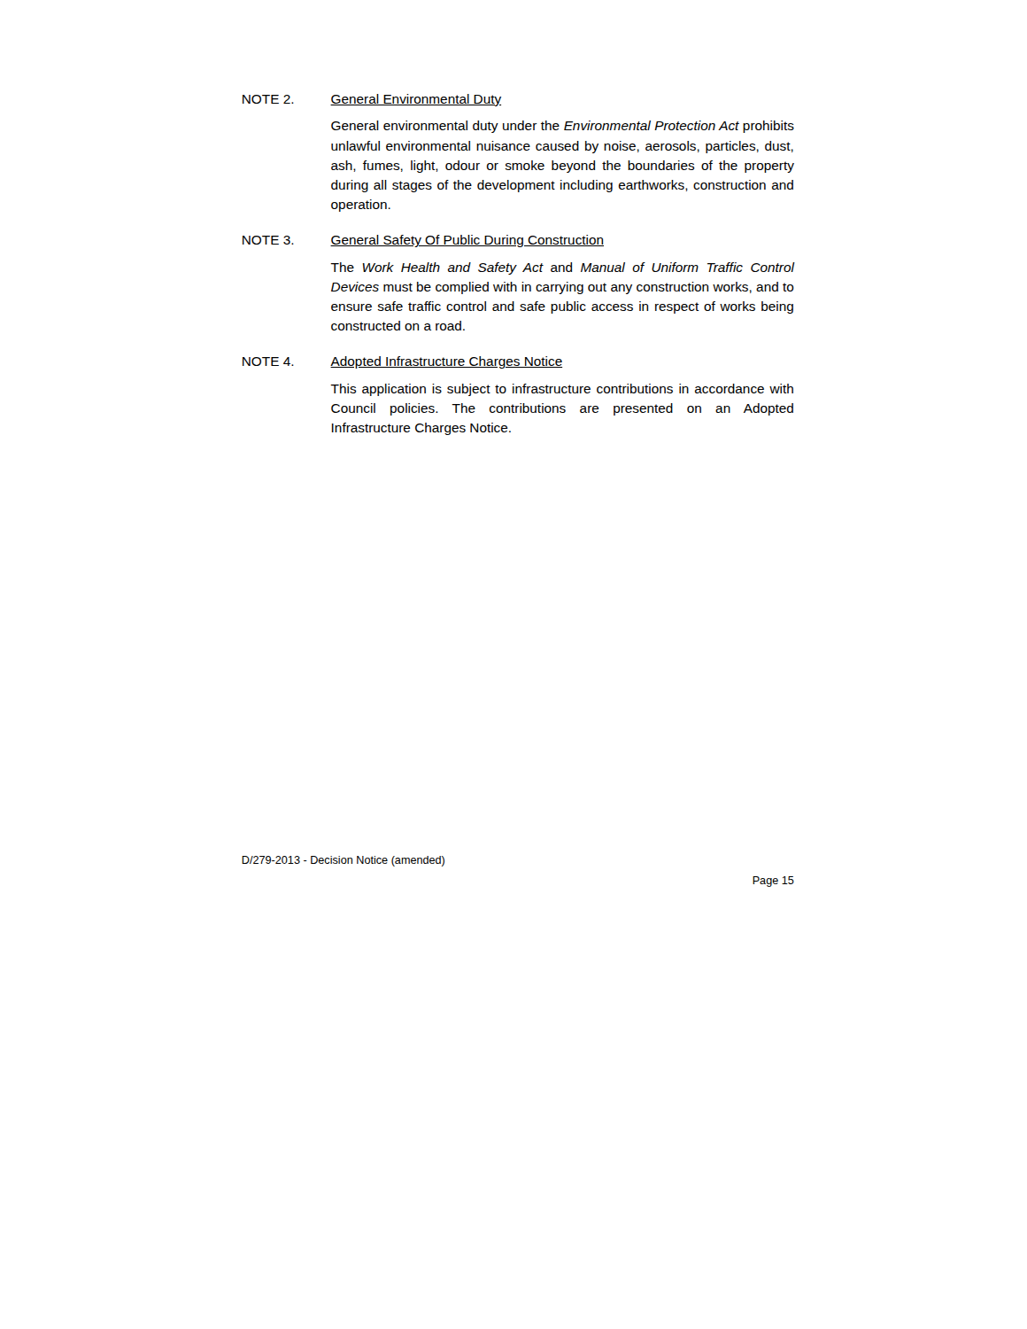NOTE 2. General Environmental Duty
General environmental duty under the Environmental Protection Act prohibits unlawful environmental nuisance caused by noise, aerosols, particles, dust, ash, fumes, light, odour or smoke beyond the boundaries of the property during all stages of the development including earthworks, construction and operation.
NOTE 3. General Safety Of Public During Construction
The Work Health and Safety Act and Manual of Uniform Traffic Control Devices must be complied with in carrying out any construction works, and to ensure safe traffic control and safe public access in respect of works being constructed on a road.
NOTE 4. Adopted Infrastructure Charges Notice
This application is subject to infrastructure contributions in accordance with Council policies. The contributions are presented on an Adopted Infrastructure Charges Notice.
D/279-2013 - Decision Notice (amended) Page 15